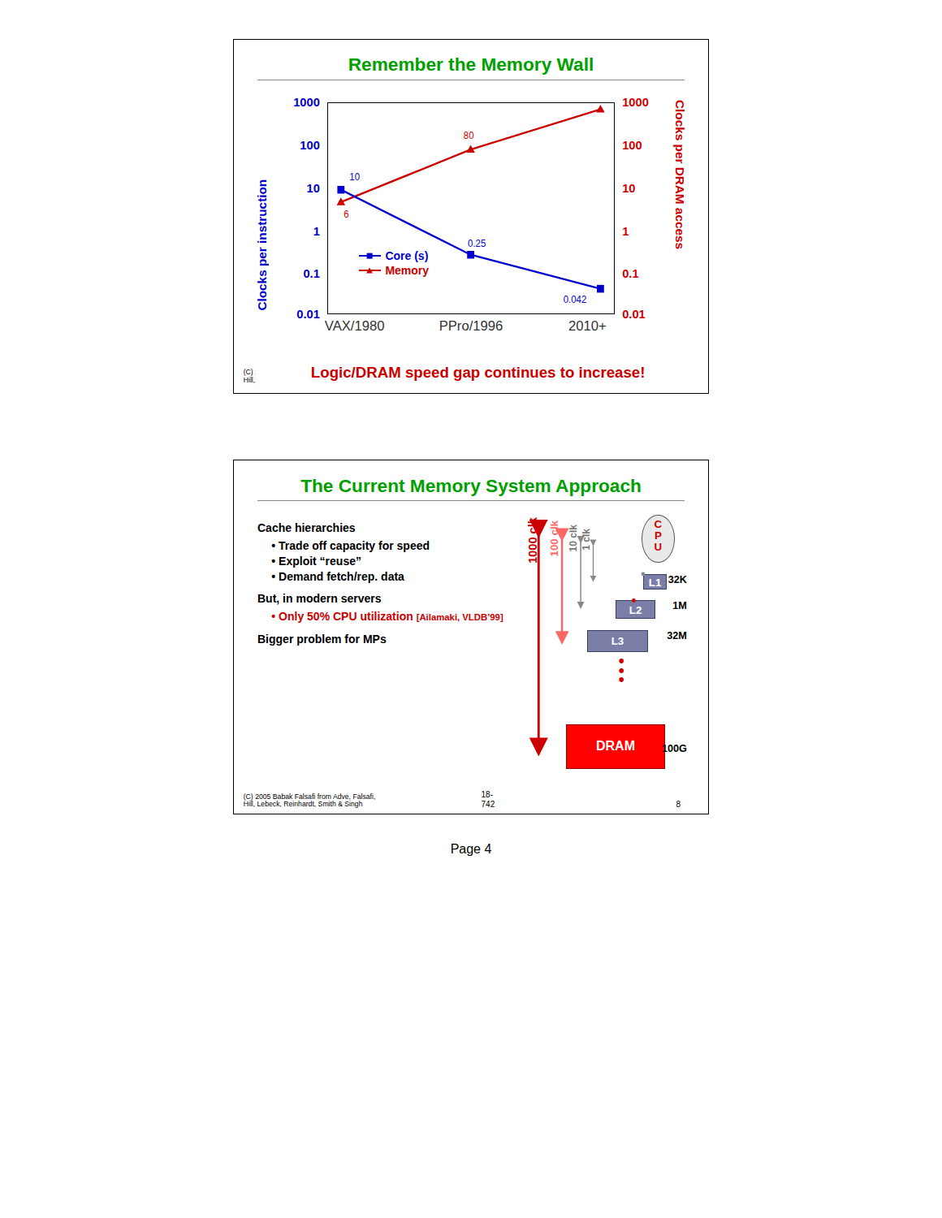Remember the Memory Wall
Clocks per instruction
Clocks per DRAM access
1000 100 10 1 0.1 0.01
1000 100 10 1 0.1 0.01
10 6 80 0.25 0.042
Core (s)
Memory
VAX/1980 PPro/1996 2010+
(C) 2005 Babak Falsafi from Adve, Falsafi,
Hill, Lebeck, Reinhardt, Smith & Singh
Logic/DRAM speed gap continues to increase!
The Current Memory System Approach
Cache hierarchies
Trade off capacity for speed
Exploit “reuse”
Demand fetch/rep. data
But, in modern servers
Only 50% CPU utilization [Ailamaki, VLDB’99]
Bigger problem for MPs
1000 clk
100 clk
10 clk
1 clk
C
P
U
L1
L2
L3
•
•
•
DRAM
32K
1M
32M
100G
(C) 2005 Babak Falsafi from Adve, Falsafi,
Hill, Lebeck, Reinhardt, Smith & Singh 18-742 8
Page 4